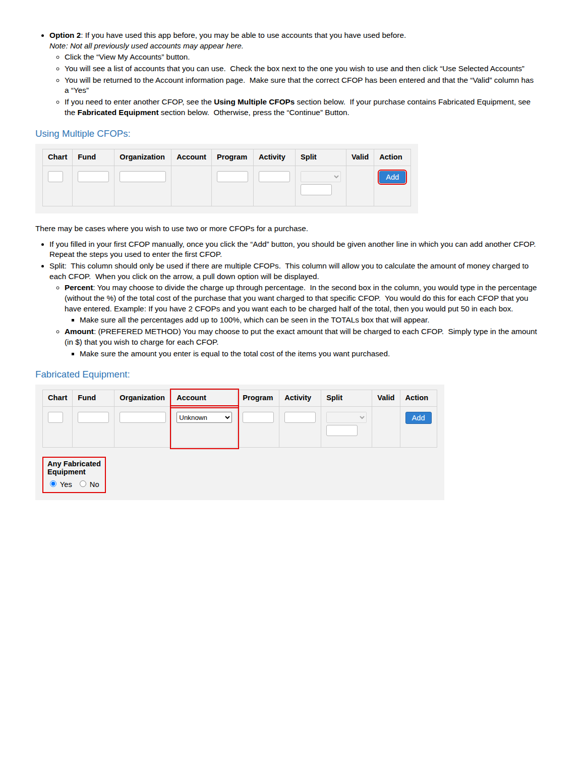Option 2: If you have used this app before, you may be able to use accounts that you have used before.
Note: Not all previously used accounts may appear here.
Click the “View My Accounts” button.
You will see a list of accounts that you can use. Check the box next to the one you wish to use and then click “Use Selected Accounts”
You will be returned to the Account information page. Make sure that the correct CFOP has been entered and that the “Valid” column has a “Yes”
If you need to enter another CFOP, see the Using Multiple CFOPs section below. If your purchase contains Fabricated Equipment, see the Fabricated Equipment section below. Otherwise, press the “Continue” Button.
Using Multiple CFOPs:
| Chart | Fund | Organization | Account | Program | Activity | Split | Valid | Action |
| --- | --- | --- | --- | --- | --- | --- | --- | --- |
| | | | | | | | | Add |
There may be cases where you wish to use two or more CFOPs for a purchase.
If you filled in your first CFOP manually, once you click the “Add” button, you should be given another line in which you can add another CFOP. Repeat the steps you used to enter the first CFOP.
Split: This column should only be used if there are multiple CFOPs. This column will allow you to calculate the amount of money charged to each CFOP. When you click on the arrow, a pull down option will be displayed.
Percent: You may choose to divide the charge up through percentage. In the second box in the column, you would type in the percentage (without the %) of the total cost of the purchase that you want charged to that specific CFOP. You would do this for each CFOP that you have entered. Example: If you have 2 CFOPs and you want each to be charged half of the total, then you would put 50 in each box.
Make sure all the percentages add up to 100%, which can be seen in the TOTALs box that will appear.
Amount: (PREFERED METHOD) You may choose to put the exact amount that will be charged to each CFOP. Simply type in the amount (in $) that you wish to charge for each CFOP.
Make sure the amount you enter is equal to the total cost of the items you want purchased.
Fabricated Equipment:
| Chart | Fund | Organization | Account | Program | Activity | Split | Valid | Action |
| --- | --- | --- | --- | --- | --- | --- | --- | --- |
| | | | Unknown | | | | | Add |
Any Fabricated
Equipment
Yes No